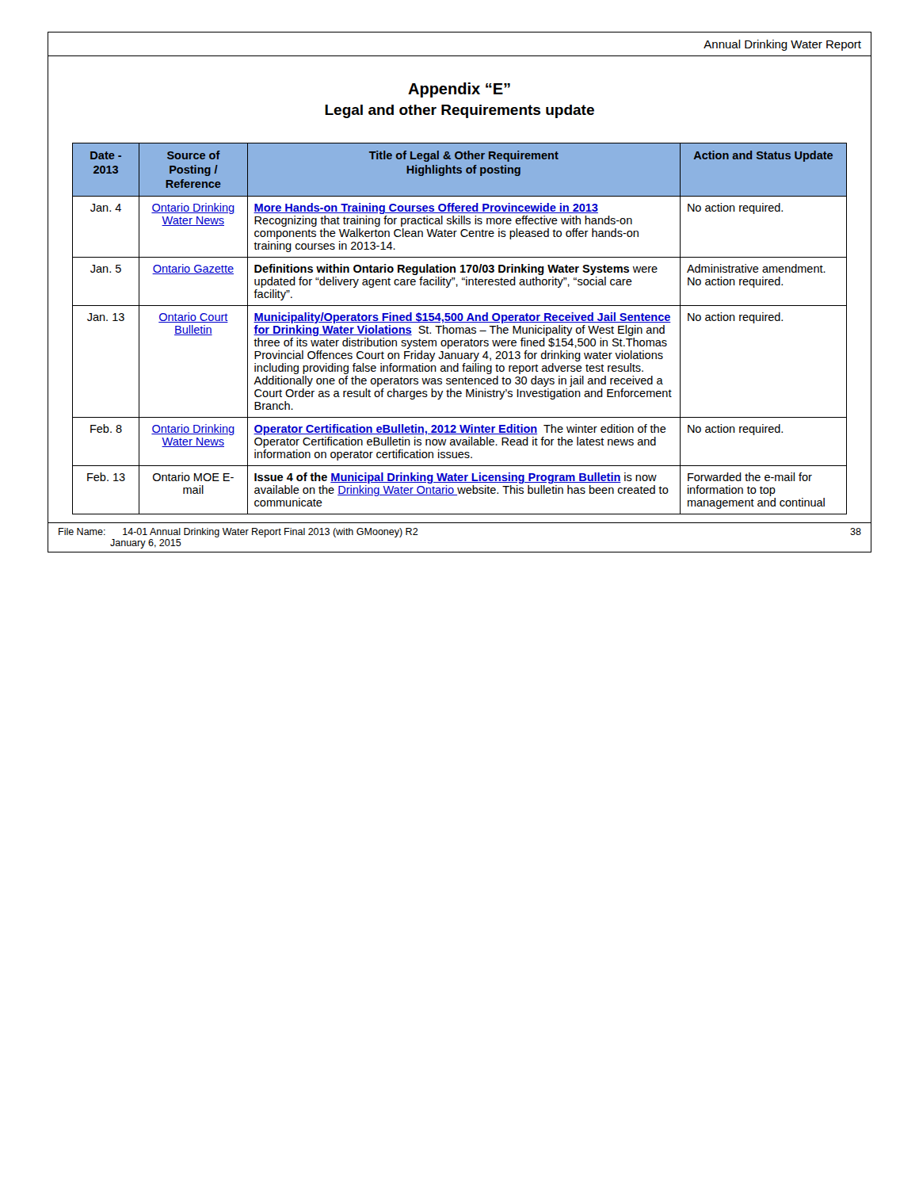Annual Drinking Water Report
Appendix “E”
Legal and other Requirements update
| Date - 2013 | Source of Posting / Reference | Title of Legal & Other Requirement Highlights of posting | Action and Status Update |
| --- | --- | --- | --- |
| Jan. 4 | Ontario Drinking Water News | More Hands-on Training Courses Offered Provincewide in 2013 Recognizing that training for practical skills is more effective with hands-on components the Walkerton Clean Water Centre is pleased to offer hands-on training courses in 2013-14. | No action required. |
| Jan. 5 | Ontario Gazette | Definitions within Ontario Regulation 170/03 Drinking Water Systems were updated for “delivery agent care facility”, “interested authority”, “social care facility”. | Administrative amendment. No action required. |
| Jan. 13 | Ontario Court Bulletin | Municipality/Operators Fined $154,500 And Operator Received Jail Sentence for Drinking Water Violations St. Thomas – The Municipality of West Elgin and three of its water distribution system operators were fined $154,500 in St.Thomas Provincial Offences Court on Friday January 4, 2013 for drinking water violations including providing false information and failing to report adverse test results. Additionally one of the operators was sentenced to 30 days in jail and received a Court Order as a result of charges by the Ministry’s Investigation and Enforcement Branch. | No action required. |
| Feb. 8 | Ontario Drinking Water News | Operator Certification eBulletin, 2012 Winter Edition The winter edition of the Operator Certification eBulletin is now available. Read it for the latest news and information on operator certification issues. | No action required. |
| Feb. 13 | Ontario MOE E-mail | Issue 4 of the Municipal Drinking Water Licensing Program Bulletin is now available on the Drinking Water Ontario website. This bulletin has been created to communicate | Forwarded the e-mail for information to top management and continual |
File Name: 14-01 Annual Drinking Water Report Final 2013 (with GMooney) R2 January 6, 2015
38